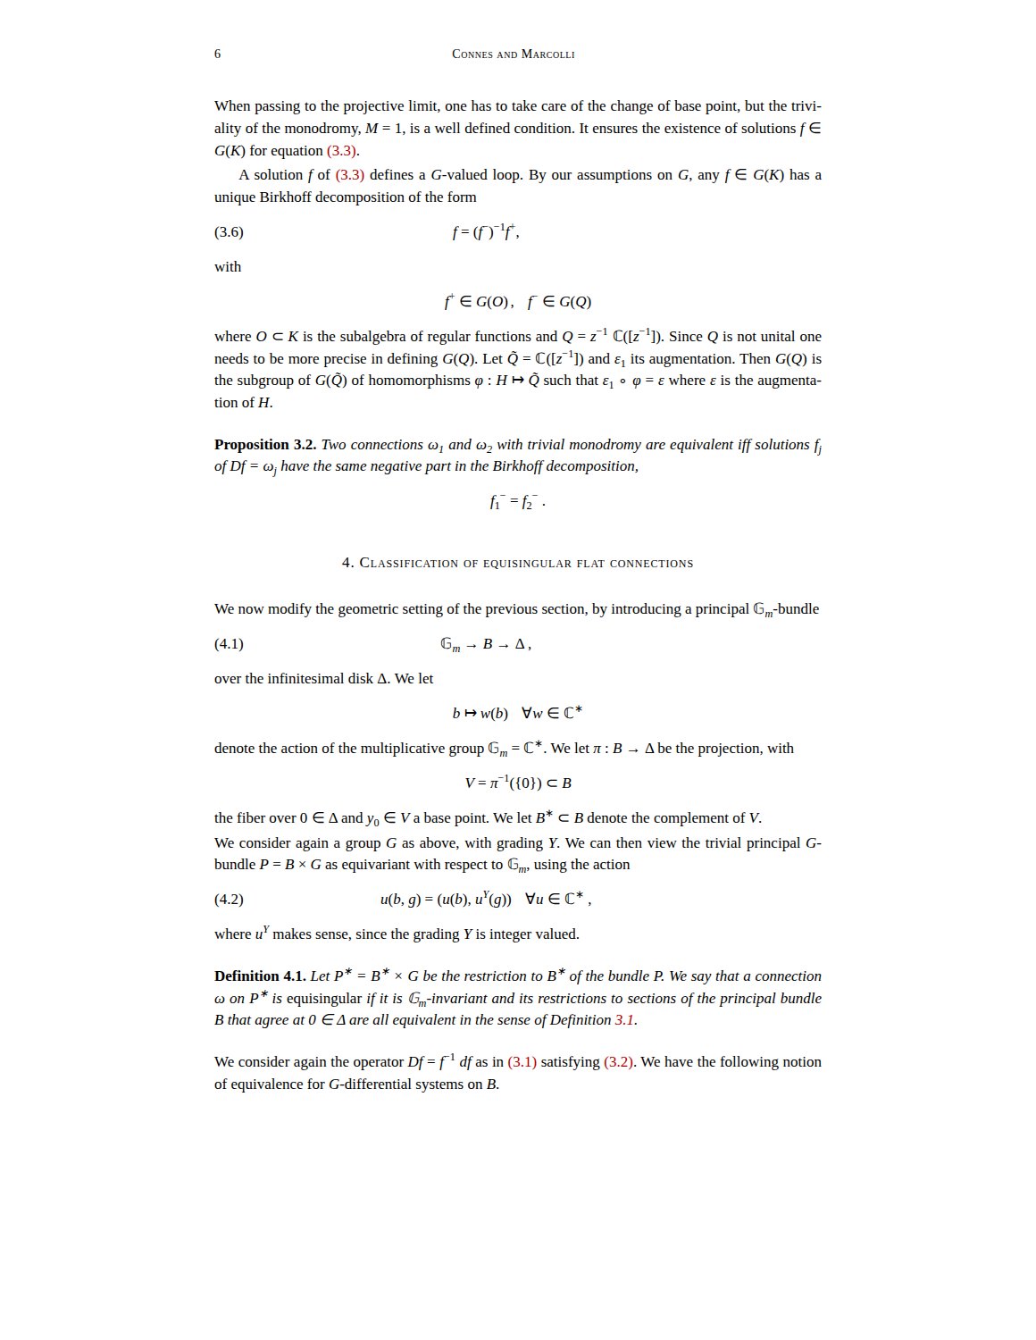6 Connes and Marcolli
When passing to the projective limit, one has to take care of the change of base point, but the triviality of the monodromy, M = 1, is a well defined condition. It ensures the existence of solutions f ∈ G(K) for equation (3.3).
A solution f of (3.3) defines a G-valued loop. By our assumptions on G, any f ∈ G(K) has a unique Birkhoff decomposition of the form
(3.6) f = (f−)−1f+,
with
f+ ∈ G(O), f− ∈ G(Q)
where O ⊂ K is the subalgebra of regular functions and Q = z−1 ℂ([z−1]). Since Q is not unital one needs to be more precise in defining G(Q). Let Q̃ = ℂ([z−1]) and ε1 its augmentation. Then G(Q) is the subgroup of G(Q̃) of homomorphisms φ : H ↦ Q̃ such that ε1 ∘ φ = ε where ε is the augmentation of H.
Proposition 3.2. Two connections ω1 and ω2 with trivial monodromy are equivalent iff solutions fj of Df = ωj have the same negative part in the Birkhoff decomposition,
f1− = f2− .
4. Classification of equisingular flat connections
We now modify the geometric setting of the previous section, by introducing a principal 𝔾m-bundle
(4.1) 𝔾m → B → Δ ,
over the infinitesimal disk Δ. We let
b ↦ w(b) ∀w ∈ ℂ∗
denote the action of the multiplicative group 𝔾m = ℂ∗. We let π : B → Δ be the projection, with
V = π−1({0}) ⊂ B
the fiber over 0 ∈ Δ and y0 ∈ V a base point. We let B∗ ⊂ B denote the complement of V.
We consider again a group G as above, with grading Y. We can then view the trivial principal G-bundle P = B × G as equivariant with respect to 𝔾m, using the action
(4.2) u(b, g) = (u(b), uY(g)) ∀u ∈ ℂ∗ ,
where uY makes sense, since the grading Y is integer valued.
Definition 4.1. Let P∗ = B∗ × G be the restriction to B∗ of the bundle P. We say that a connection ω on P∗ is equisingular if it is 𝔾m-invariant and its restrictions to sections of the principal bundle B that agree at 0 ∈ Δ are all equivalent in the sense of Definition 3.1.
We consider again the operator Df = f−1 df as in (3.1) satisfying (3.2). We have the following notion of equivalence for G-differential systems on B.